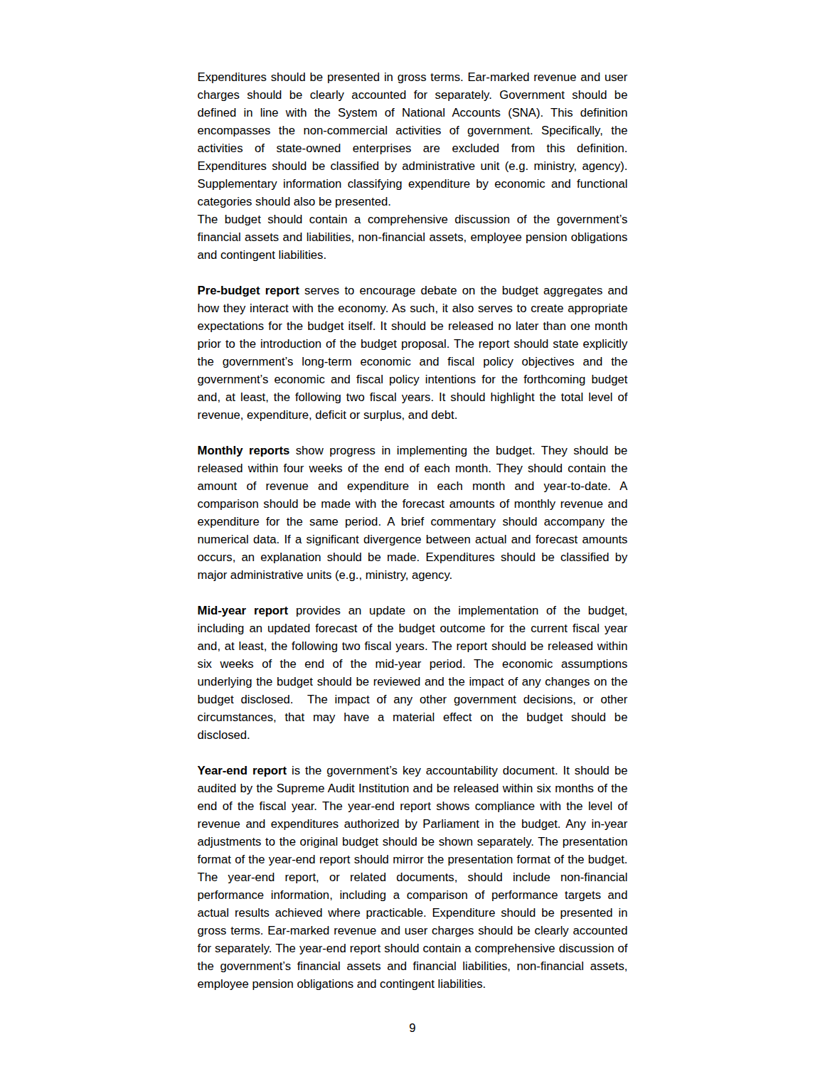Expenditures should be presented in gross terms. Ear-marked revenue and user charges should be clearly accounted for separately. Government should be defined in line with the System of National Accounts (SNA). This definition encompasses the non-commercial activities of government. Specifically, the activities of state-owned enterprises are excluded from this definition. Expenditures should be classified by administrative unit (e.g. ministry, agency). Supplementary information classifying expenditure by economic and functional categories should also be presented.
The budget should contain a comprehensive discussion of the government’s financial assets and liabilities, non-financial assets, employee pension obligations and contingent liabilities.
Pre-budget report serves to encourage debate on the budget aggregates and how they interact with the economy. As such, it also serves to create appropriate expectations for the budget itself. It should be released no later than one month prior to the introduction of the budget proposal. The report should state explicitly the government’s long-term economic and fiscal policy objectives and the government’s economic and fiscal policy intentions for the forthcoming budget and, at least, the following two fiscal years. It should highlight the total level of revenue, expenditure, deficit or surplus, and debt.
Monthly reports show progress in implementing the budget. They should be released within four weeks of the end of each month. They should contain the amount of revenue and expenditure in each month and year-to-date. A comparison should be made with the forecast amounts of monthly revenue and expenditure for the same period. A brief commentary should accompany the numerical data. If a significant divergence between actual and forecast amounts occurs, an explanation should be made. Expenditures should be classified by major administrative units (e.g., ministry, agency.
Mid-year report provides an update on the implementation of the budget, including an updated forecast of the budget outcome for the current fiscal year and, at least, the following two fiscal years. The report should be released within six weeks of the end of the mid-year period. The economic assumptions underlying the budget should be reviewed and the impact of any changes on the budget disclosed. The impact of any other government decisions, or other circumstances, that may have a material effect on the budget should be disclosed.
Year-end report is the government’s key accountability document. It should be audited by the Supreme Audit Institution and be released within six months of the end of the fiscal year. The year-end report shows compliance with the level of revenue and expenditures authorized by Parliament in the budget. Any in-year adjustments to the original budget should be shown separately. The presentation format of the year-end report should mirror the presentation format of the budget. The year-end report, or related documents, should include non-financial performance information, including a comparison of performance targets and actual results achieved where practicable. Expenditure should be presented in gross terms. Ear-marked revenue and user charges should be clearly accounted for separately. The year-end report should contain a comprehensive discussion of the government’s financial assets and financial liabilities, non-financial assets, employee pension obligations and contingent liabilities.
9